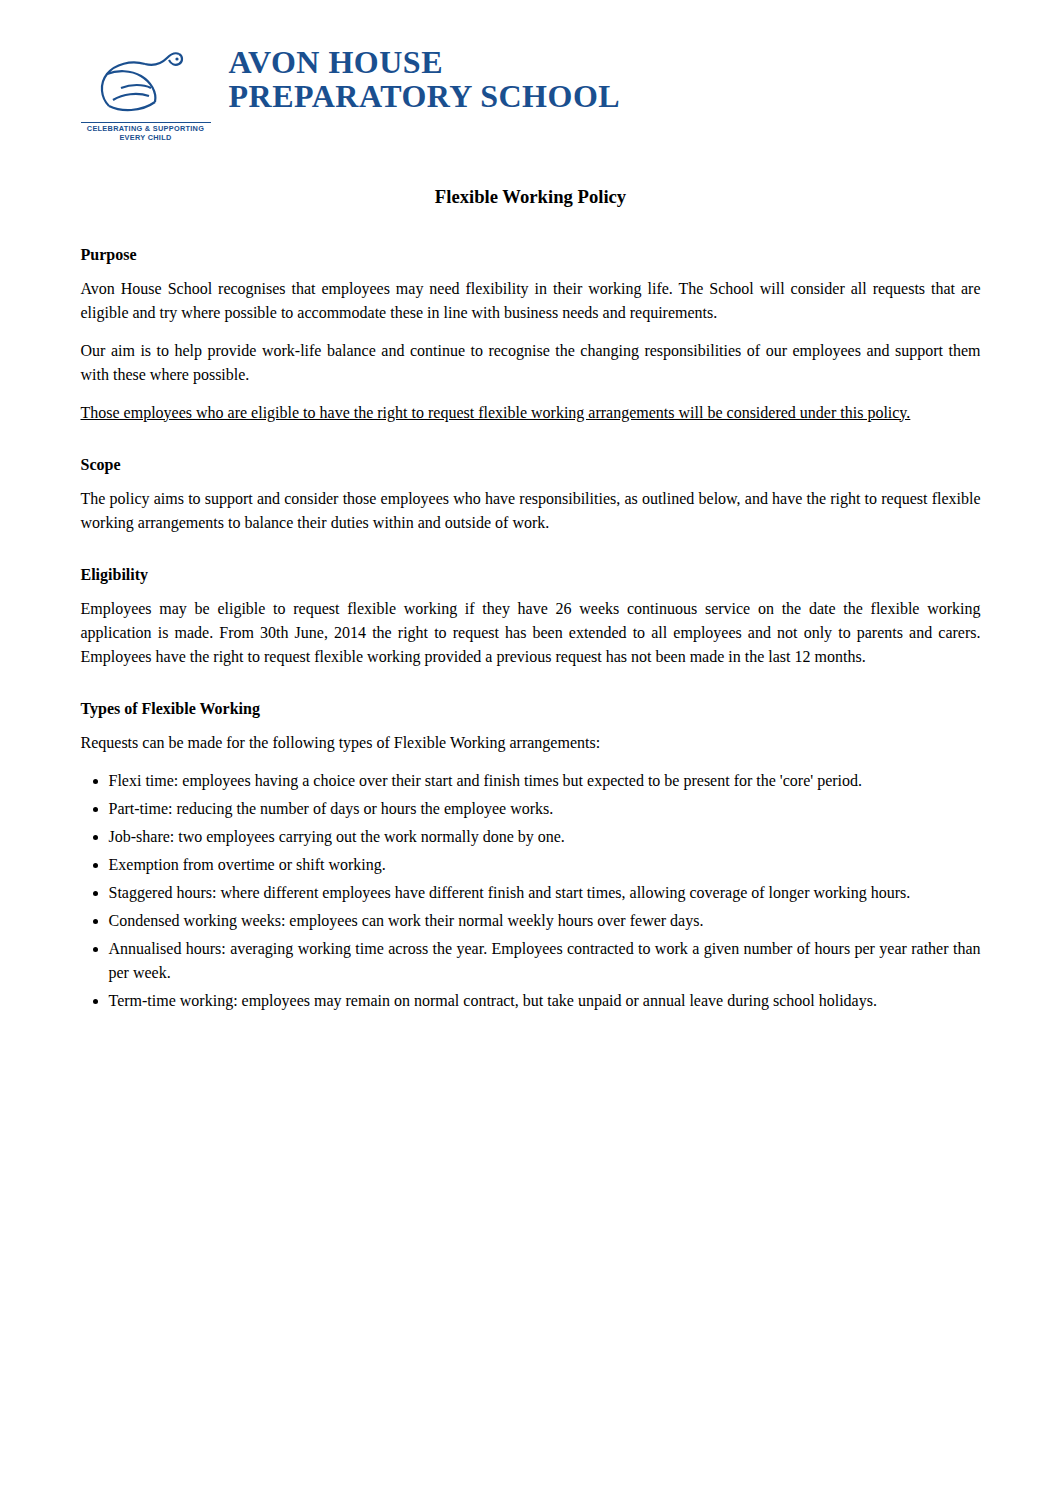CELEBRATING & SUPPORTING
EVERY CHILD
AVON HOUSE
PREPARATORY SCHOOL
Flexible Working Policy
Purpose
Avon House School recognises that employees may need flexibility in their working life. The School will consider all requests that are eligible and try where possible to accommodate these in line with business needs and requirements.
Our aim is to help provide work-life balance and continue to recognise the changing responsibilities of our employees and support them with these where possible.
Those employees who are eligible to have the right to request flexible working arrangements will be considered under this policy.
Scope
The policy aims to support and consider those employees who have responsibilities, as outlined below, and have the right to request flexible working arrangements to balance their duties within and outside of work.
Eligibility
Employees may be eligible to request flexible working if they have 26 weeks continuous service on the date the flexible working application is made. From 30th June, 2014 the right to request has been extended to all employees and not only to parents and carers. Employees have the right to request flexible working provided a previous request has not been made in the last 12 months.
Types of Flexible Working
Requests can be made for the following types of Flexible Working arrangements:
Flexi time: employees having a choice over their start and finish times but expected to be present for the 'core' period.
Part-time: reducing the number of days or hours the employee works.
Job-share: two employees carrying out the work normally done by one.
Exemption from overtime or shift working.
Staggered hours: where different employees have different finish and start times, allowing coverage of longer working hours.
Condensed working weeks: employees can work their normal weekly hours over fewer days.
Annualised hours: averaging working time across the year. Employees contracted to work a given number of hours per year rather than per week.
Term-time working: employees may remain on normal contract, but take unpaid or annual leave during school holidays.